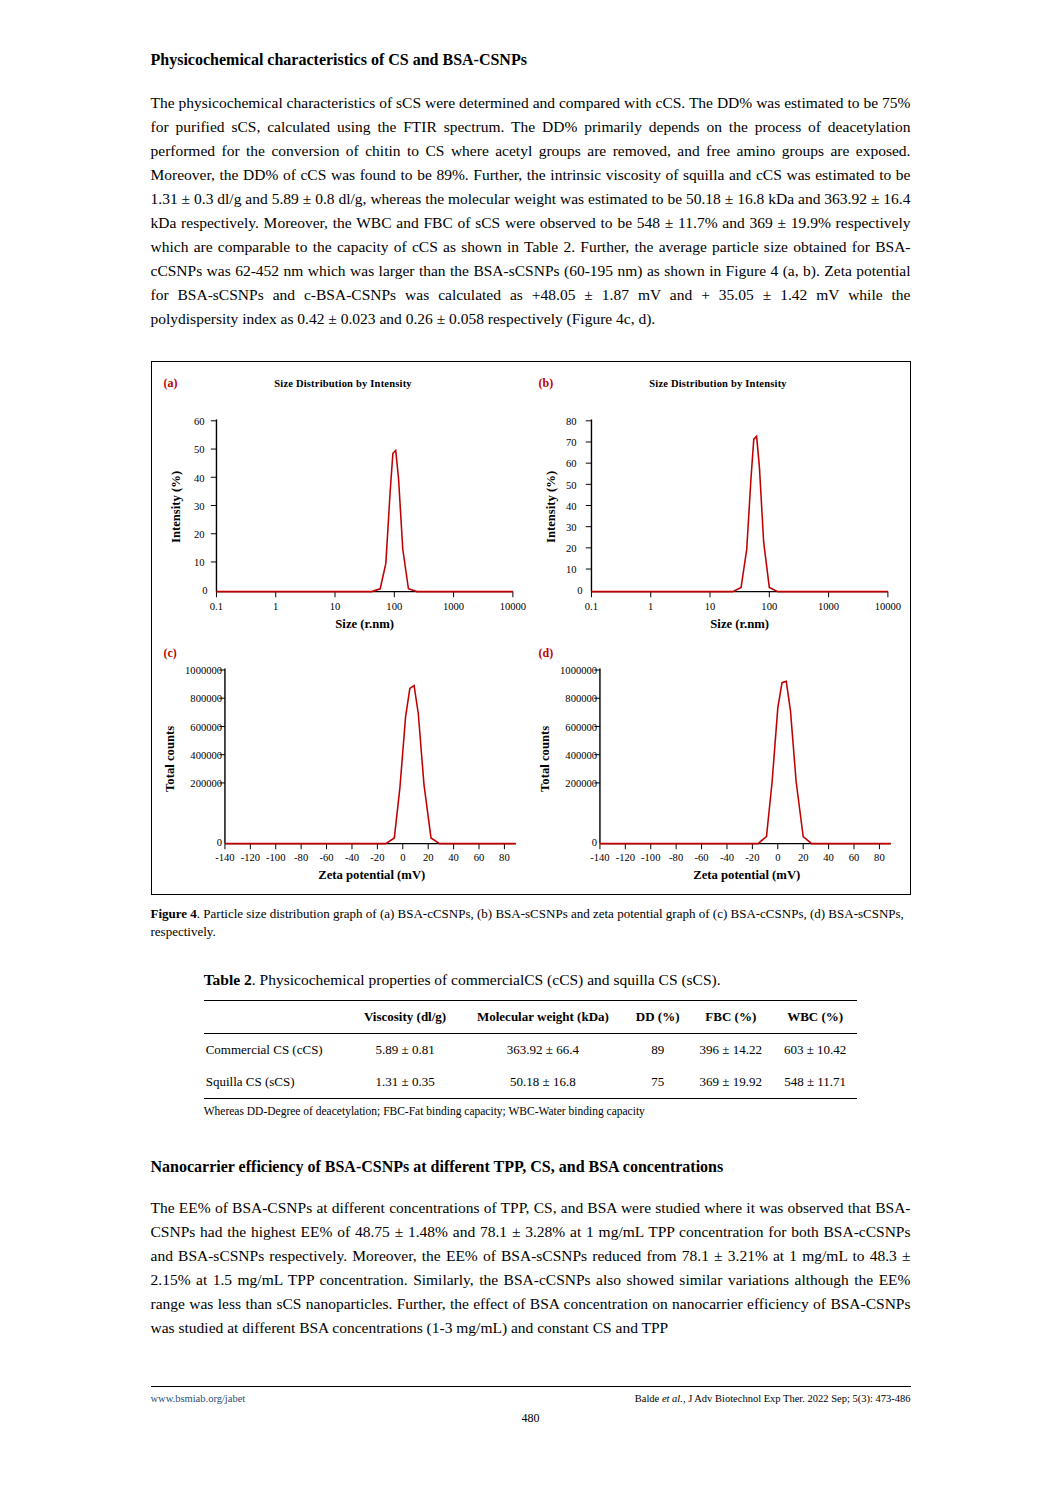Physicochemical characteristics of CS and BSA-CSNPs
The physicochemical characteristics of sCS were determined and compared with cCS. The DD% was estimated to be 75% for purified sCS, calculated using the FTIR spectrum. The DD% primarily depends on the process of deacetylation performed for the conversion of chitin to CS where acetyl groups are removed, and free amino groups are exposed. Moreover, the DD% of cCS was found to be 89%. Further, the intrinsic viscosity of squilla and cCS was estimated to be 1.31 ± 0.3 dl/g and 5.89 ± 0.8 dl/g, whereas the molecular weight was estimated to be 50.18 ± 16.8 kDa and 363.92 ± 16.4 kDa respectively. Moreover, the WBC and FBC of sCS were observed to be 548 ± 11.7% and 369 ± 19.9% respectively which are comparable to the capacity of cCS as shown in Table 2. Further, the average particle size obtained for BSA-cCSNPs was 62-452 nm which was larger than the BSA-sCSNPs (60-195 nm) as shown in Figure 4 (a, b). Zeta potential for BSA-sCSNPs and c-BSA-CSNPs was calculated as +48.05 ± 1.87 mV and + 35.05 ± 1.42 mV while the polydispersity index as 0.42 ± 0.023 and 0.26 ± 0.058 respectively (Figure 4c, d).
(a)
Size Distribution by Intensity
60 50 40 30 20 10 0 0.1 1 10 100 1000 10000 Size (r.nm) Intensity (%)
(b)
Size Distribution by Intensity
80 70 60 50 40 30 20 10 0 0.1 1 10 100 1000 10000 Size (r.nm) Intensity (%)
(c) 1000000 800000 600000 400000 200000 0 -140 -120 -100 -80 -60 -40 -20 0 20 40 60 80 Zeta potential (mV) Total counts
(d) 1000000 800000 600000 400000 200000 0 -140 -120 -100 -80 -60 -40 -20 0 20 40 60 80 Zeta potential (mV) Total counts
Figure 4. Particle size distribution graph of (a) BSA-cCSNPs, (b) BSA-sCSNPs and zeta potential graph of (c) BSA-cCSNPs, (d) BSA-sCSNPs, respectively.
Table 2 . Physicochemical properties of commercialCS (cCS) and squilla CS (sCS).
| | Viscosity (dl/g) | Molecular weight (kDa) | DD (%) | FBC (%) | WBC (%) |
| --- | --- | --- | --- | --- | --- |
| Commercial CS (cCS) | 5.89 ± 0.81 | 363.92 ± 66.4 | 89 | 396 ± 14.22 | 603 ± 10.42 |
| Squilla CS (sCS) | 1.31 ± 0.35 | 50.18 ± 16.8 | 75 | 369 ± 19.92 | 548 ± 11.71 |
Whereas DD-Degree of deacetylation; FBC-Fat binding capacity; WBC-Water binding capacity
Nanocarrier efficiency of BSA-CSNPs at different TPP, CS, and BSA concentrations
The EE% of BSA-CSNPs at different concentrations of TPP, CS, and BSA were studied where it was observed that BSA-CSNPs had the highest EE% of 48.75 ± 1.48% and 78.1 ± 3.28% at 1 mg/mL TPP concentration for both BSA-cCSNPs and BSA-sCSNPs respectively. Moreover, the EE% of BSA-sCSNPs reduced from 78.1 ± 3.21% at 1 mg/mL to 48.3 ± 2.15% at 1.5 mg/mL TPP concentration. Similarly, the BSA-cCSNPs also showed similar variations although the EE% range was less than sCS nanoparticles. Further, the effect of BSA concentration on nanocarrier efficiency of BSA-CSNPs was studied at different BSA concentrations (1-3 mg/mL) and constant CS and TPP
www.bsmiab.org/jabet Balde et al., J Adv Biotechnol Exp Ther. 2022 Sep; 5(3): 473-486
480